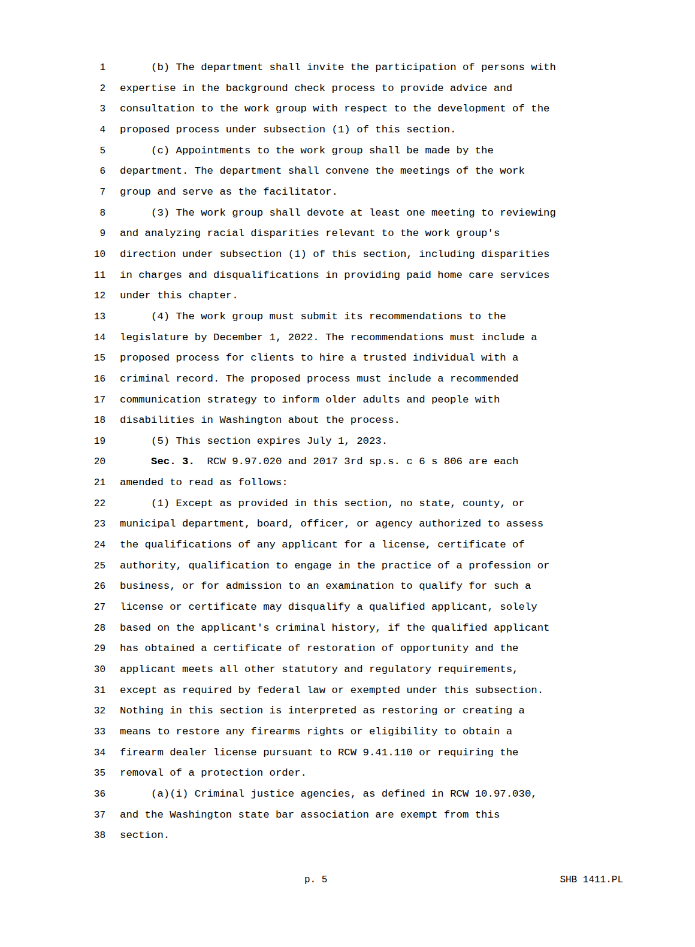1 (b) The department shall invite the participation of persons with
2 expertise in the background check process to provide advice and
3 consultation to the work group with respect to the development of the
4 proposed process under subsection (1) of this section.
5 (c) Appointments to the work group shall be made by the
6 department. The department shall convene the meetings of the work
7 group and serve as the facilitator.
8 (3) The work group shall devote at least one meeting to reviewing
9 and analyzing racial disparities relevant to the work group's
10 direction under subsection (1) of this section, including disparities
11 in charges and disqualifications in providing paid home care services
12 under this chapter.
13 (4) The work group must submit its recommendations to the
14 legislature by December 1, 2022. The recommendations must include a
15 proposed process for clients to hire a trusted individual with a
16 criminal record. The proposed process must include a recommended
17 communication strategy to inform older adults and people with
18 disabilities in Washington about the process.
19 (5) This section expires July 1, 2023.
20 Sec. 3. RCW 9.97.020 and 2017 3rd sp.s. c 6 s 806 are each
21 amended to read as follows:
22 (1) Except as provided in this section, no state, county, or
23 municipal department, board, officer, or agency authorized to assess
24 the qualifications of any applicant for a license, certificate of
25 authority, qualification to engage in the practice of a profession or
26 business, or for admission to an examination to qualify for such a
27 license or certificate may disqualify a qualified applicant, solely
28 based on the applicant's criminal history, if the qualified applicant
29 has obtained a certificate of restoration of opportunity and the
30 applicant meets all other statutory and regulatory requirements,
31 except as required by federal law or exempted under this subsection.
32 Nothing in this section is interpreted as restoring or creating a
33 means to restore any firearms rights or eligibility to obtain a
34 firearm dealer license pursuant to RCW 9.41.110 or requiring the
35 removal of a protection order.
36 (a)(i) Criminal justice agencies, as defined in RCW 10.97.030,
37 and the Washington state bar association are exempt from this
38 section.
p. 5 SHB 1411.PL